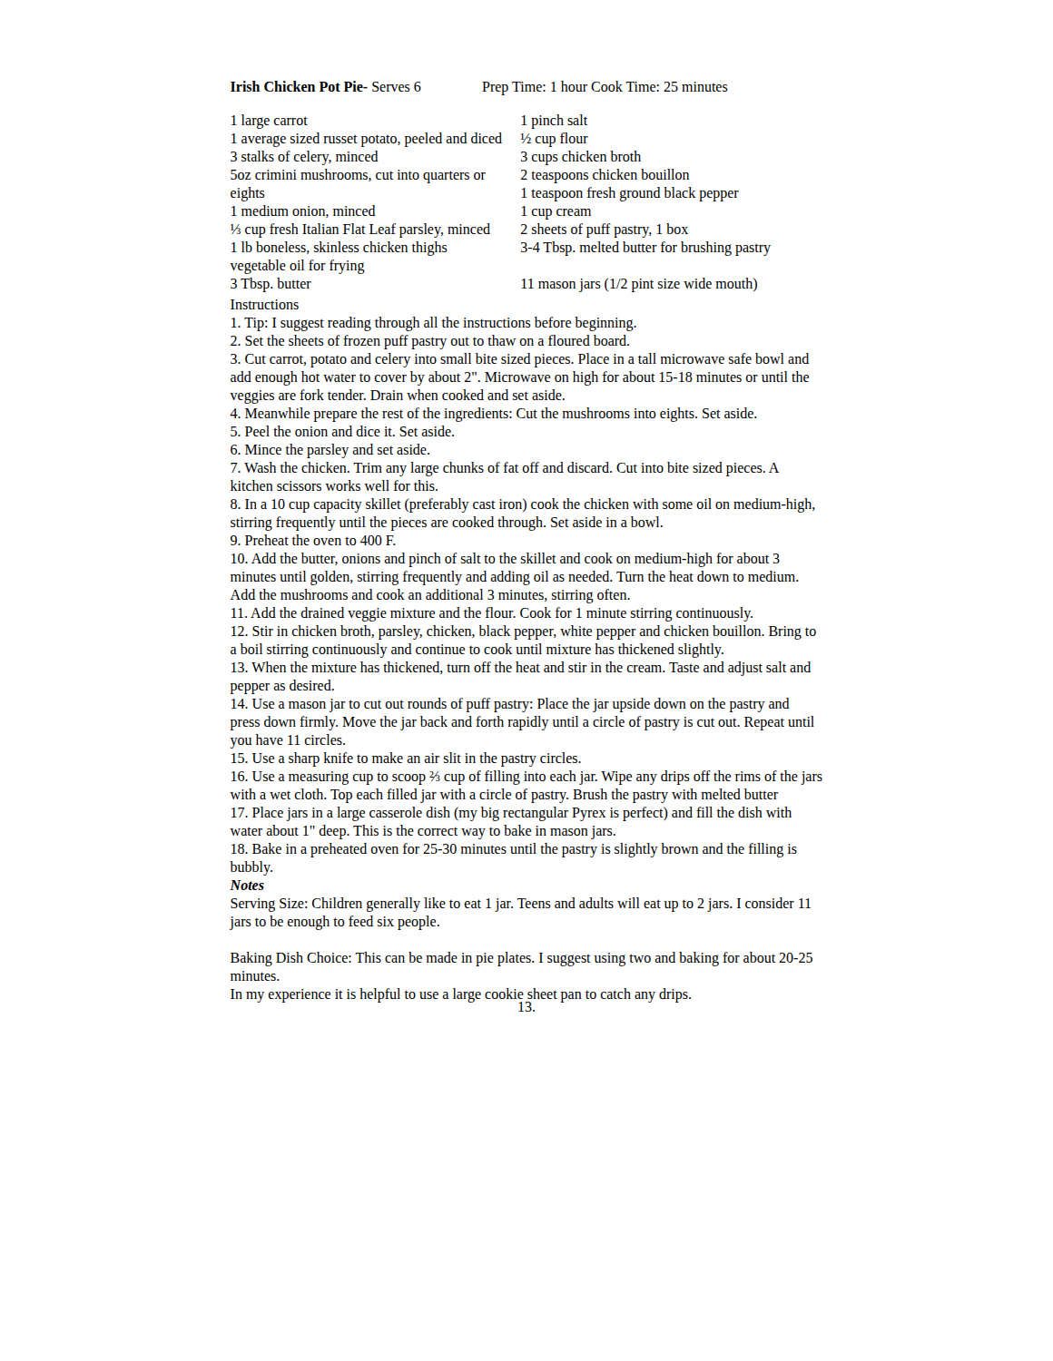Irish Chicken Pot Pie- Serves 6 Prep Time: 1 hour Cook Time: 25 minutes
| 1 large carrot 1 average sized russet potato, peeled and diced 3 stalks of celery, minced 5oz crimini mushrooms, cut into quarters or eights 1 medium onion, minced ⅓ cup fresh Italian Flat Leaf parsley, minced 1 lb boneless, skinless chicken thighs vegetable oil for frying 3 Tbsp. butter | 1 pinch salt ½ cup flour 3 cups chicken broth 2 teaspoons chicken bouillon 1 teaspoon fresh ground black pepper 1 cup cream 2 sheets of puff pastry, 1 box 3-4 Tbsp. melted butter for brushing pastry 11 mason jars (1/2 pint size wide mouth) |
Instructions
1. Tip: I suggest reading through all the instructions before beginning.
2. Set the sheets of frozen puff pastry out to thaw on a floured board.
3. Cut carrot, potato and celery into small bite sized pieces. Place in a tall microwave safe bowl and add enough hot water to cover by about 2". Microwave on high for about 15-18 minutes or until the veggies are fork tender. Drain when cooked and set aside.
4. Meanwhile prepare the rest of the ingredients: Cut the mushrooms into eights. Set aside.
5. Peel the onion and dice it. Set aside.
6. Mince the parsley and set aside.
7. Wash the chicken. Trim any large chunks of fat off and discard. Cut into bite sized pieces. A kitchen scissors works well for this.
8. In a 10 cup capacity skillet (preferably cast iron) cook the chicken with some oil on medium-high, stirring frequently until the pieces are cooked through. Set aside in a bowl.
9. Preheat the oven to 400 F.
10. Add the butter, onions and pinch of salt to the skillet and cook on medium-high for about 3 minutes until golden, stirring frequently and adding oil as needed. Turn the heat down to medium. Add the mushrooms and cook an additional 3 minutes, stirring often.
11. Add the drained veggie mixture and the flour. Cook for 1 minute stirring continuously.
12. Stir in chicken broth, parsley, chicken, black pepper, white pepper and chicken bouillon. Bring to a boil stirring continuously and continue to cook until mixture has thickened slightly.
13. When the mixture has thickened, turn off the heat and stir in the cream. Taste and adjust salt and pepper as desired.
14. Use a mason jar to cut out rounds of puff pastry: Place the jar upside down on the pastry and press down firmly. Move the jar back and forth rapidly until a circle of pastry is cut out. Repeat until you have 11 circles.
15. Use a sharp knife to make an air slit in the pastry circles.
16. Use a measuring cup to scoop ⅔ cup of filling into each jar. Wipe any drips off the rims of the jars with a wet cloth. Top each filled jar with a circle of pastry. Brush the pastry with melted butter
17. Place jars in a large casserole dish (my big rectangular Pyrex is perfect) and fill the dish with water about 1" deep. This is the correct way to bake in mason jars.
18. Bake in a preheated oven for 25-30 minutes until the pastry is slightly brown and the filling is bubbly.
Notes
Serving Size: Children generally like to eat 1 jar. Teens and adults will eat up to 2 jars. I consider 11 jars to be enough to feed six people.
Baking Dish Choice: This can be made in pie plates. I suggest using two and baking for about 20-25 minutes.
In my experience it is helpful to use a large cookie sheet pan to catch any drips.
13.